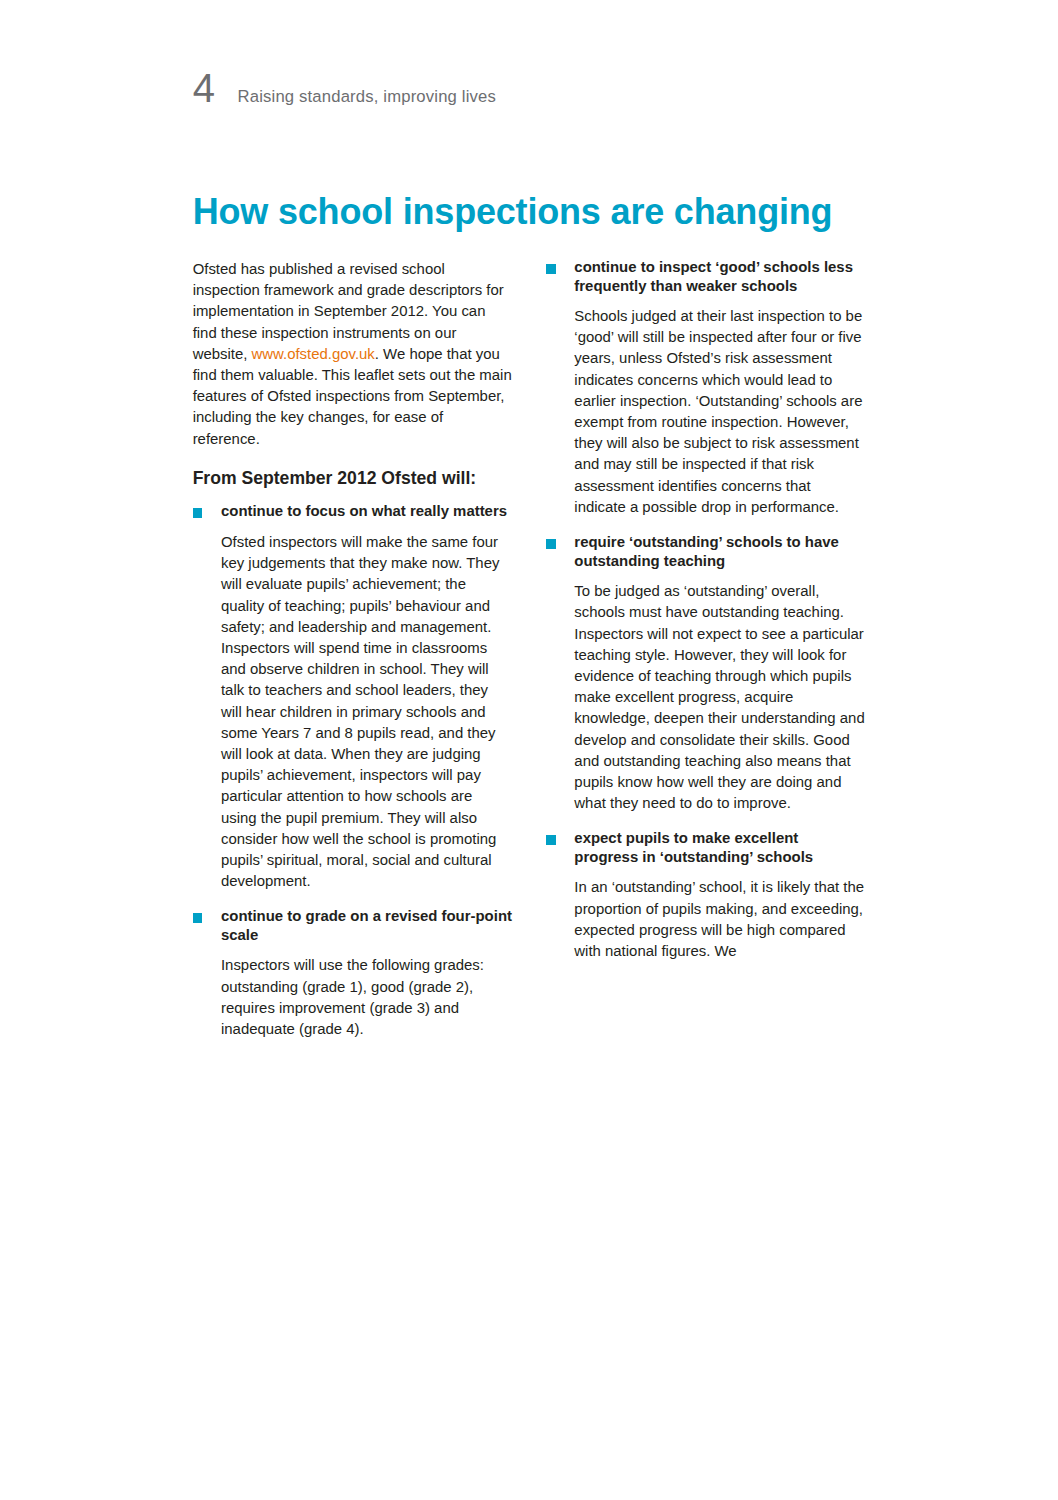4
Raising standards, improving lives
How school inspections are changing
Ofsted has published a revised school inspection framework and grade descriptors for implementation in September 2012. You can find these inspection instruments on our website, www.ofsted.gov.uk. We hope that you find them valuable. This leaflet sets out the main features of Ofsted inspections from September, including the key changes, for ease of reference.
From September 2012 Ofsted will:
continue to focus on what really matters
Ofsted inspectors will make the same four key judgements that they make now. They will evaluate pupils’ achievement; the quality of teaching; pupils’ behaviour and safety; and leadership and management. Inspectors will spend time in classrooms and observe children in school. They will talk to teachers and school leaders, they will hear children in primary schools and some Years 7 and 8 pupils read, and they will look at data. When they are judging pupils’ achievement, inspectors will pay particular attention to how schools are using the pupil premium. They will also consider how well the school is promoting pupils’ spiritual, moral, social and cultural development.
continue to grade on a revised four-point scale
Inspectors will use the following grades: outstanding (grade 1), good (grade 2), requires improvement (grade 3) and inadequate (grade 4).
continue to inspect ‘good’ schools less frequently than weaker schools
Schools judged at their last inspection to be ‘good’ will still be inspected after four or five years, unless Ofsted’s risk assessment indicates concerns which would lead to earlier inspection. ‘Outstanding’ schools are exempt from routine inspection. However, they will also be subject to risk assessment and may still be inspected if that risk assessment identifies concerns that indicate a possible drop in performance.
require ‘outstanding’ schools to have outstanding teaching
To be judged as ‘outstanding’ overall, schools must have outstanding teaching. Inspectors will not expect to see a particular teaching style. However, they will look for evidence of teaching through which pupils make excellent progress, acquire knowledge, deepen their understanding and develop and consolidate their skills. Good and outstanding teaching also means that pupils know how well they are doing and what they need to do to improve.
expect pupils to make excellent progress in ‘outstanding’ schools
In an ‘outstanding’ school, it is likely that the proportion of pupils making, and exceeding, expected progress will be high compared with national figures. We